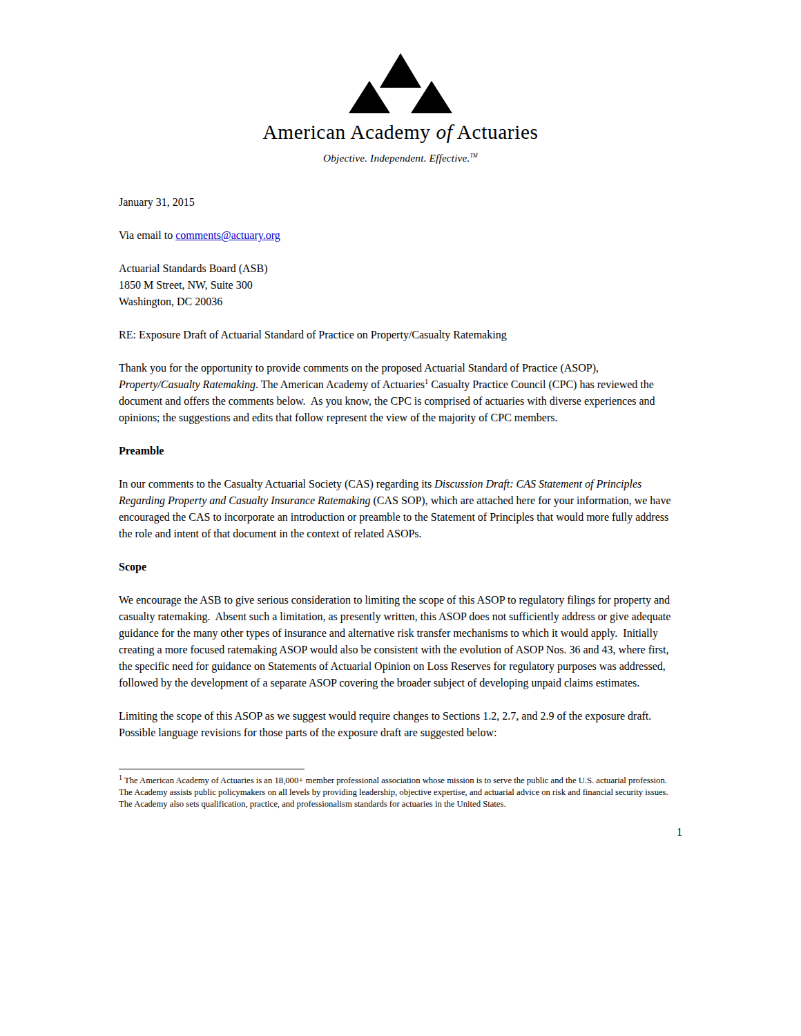American Academy of Actuaries
Objective. Independent. Effective.TM
January 31, 2015
Via email to comments@actuary.org
Actuarial Standards Board (ASB)
1850 M Street, NW, Suite 300
Washington, DC 20036
RE: Exposure Draft of Actuarial Standard of Practice on Property/Casualty Ratemaking
Thank you for the opportunity to provide comments on the proposed Actuarial Standard of Practice (ASOP), Property/Casualty Ratemaking. The American Academy of Actuaries1 Casualty Practice Council (CPC) has reviewed the document and offers the comments below. As you know, the CPC is comprised of actuaries with diverse experiences and opinions; the suggestions and edits that follow represent the view of the majority of CPC members.
Preamble
In our comments to the Casualty Actuarial Society (CAS) regarding its Discussion Draft: CAS Statement of Principles Regarding Property and Casualty Insurance Ratemaking (CAS SOP), which are attached here for your information, we have encouraged the CAS to incorporate an introduction or preamble to the Statement of Principles that would more fully address the role and intent of that document in the context of related ASOPs.
Scope
We encourage the ASB to give serious consideration to limiting the scope of this ASOP to regulatory filings for property and casualty ratemaking. Absent such a limitation, as presently written, this ASOP does not sufficiently address or give adequate guidance for the many other types of insurance and alternative risk transfer mechanisms to which it would apply. Initially creating a more focused ratemaking ASOP would also be consistent with the evolution of ASOP Nos. 36 and 43, where first, the specific need for guidance on Statements of Actuarial Opinion on Loss Reserves for regulatory purposes was addressed, followed by the development of a separate ASOP covering the broader subject of developing unpaid claims estimates.
Limiting the scope of this ASOP as we suggest would require changes to Sections 1.2, 2.7, and 2.9 of the exposure draft. Possible language revisions for those parts of the exposure draft are suggested below:
1 The American Academy of Actuaries is an 18,000+ member professional association whose mission is to serve the public and the U.S. actuarial profession. The Academy assists public policymakers on all levels by providing leadership, objective expertise, and actuarial advice on risk and financial security issues. The Academy also sets qualification, practice, and professionalism standards for actuaries in the United States.
1